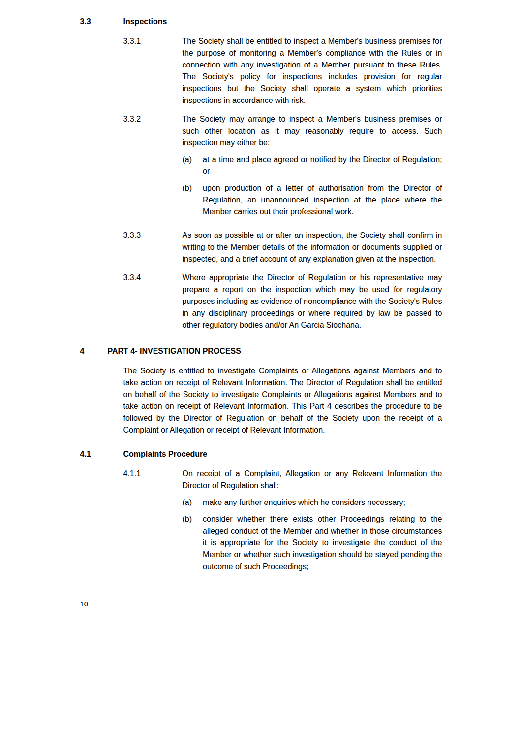3.3 Inspections
3.3.1 The Society shall be entitled to inspect a Member's business premises for the purpose of monitoring a Member's compliance with the Rules or in connection with any investigation of a Member pursuant to these Rules. The Society's policy for inspections includes provision for regular inspections but the Society shall operate a system which priorities inspections in accordance with risk.
3.3.2 The Society may arrange to inspect a Member's business premises or such other location as it may reasonably require to access. Such inspection may either be:
(a) at a time and place agreed or notified by the Director of Regulation; or
(b) upon production of a letter of authorisation from the Director of Regulation, an unannounced inspection at the place where the Member carries out their professional work.
3.3.3 As soon as possible at or after an inspection, the Society shall confirm in writing to the Member details of the information or documents supplied or inspected, and a brief account of any explanation given at the inspection.
3.3.4 Where appropriate the Director of Regulation or his representative may prepare a report on the inspection which may be used for regulatory purposes including as evidence of noncompliance with the Society's Rules in any disciplinary proceedings or where required by law be passed to other regulatory bodies and/or An Garcia Siochana.
4 PART 4- INVESTIGATION PROCESS
The Society is entitled to investigate Complaints or Allegations against Members and to take action on receipt of Relevant Information. The Director of Regulation shall be entitled on behalf of the Society to investigate Complaints or Allegations against Members and to take action on receipt of Relevant Information. This Part 4 describes the procedure to be followed by the Director of Regulation on behalf of the Society upon the receipt of a Complaint or Allegation or receipt of Relevant Information.
4.1 Complaints Procedure
4.1.1 On receipt of a Complaint, Allegation or any Relevant Information the Director of Regulation shall:
(a) make any further enquiries which he considers necessary;
(b) consider whether there exists other Proceedings relating to the alleged conduct of the Member and whether in those circumstances it is appropriate for the Society to investigate the conduct of the Member or whether such investigation should be stayed pending the outcome of such Proceedings;
10